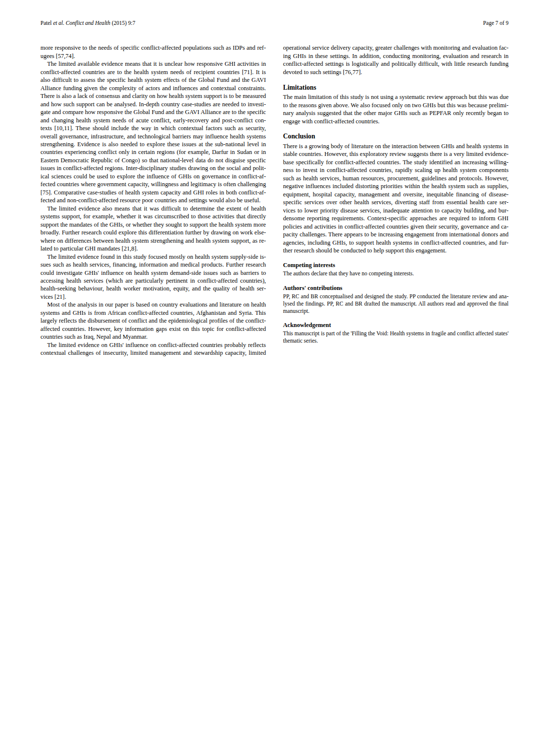Patel et al. Conflict and Health (2015) 9:7 Page 7 of 9
more responsive to the needs of specific conflict-affected populations such as IDPs and refugees [57,74].
The limited available evidence means that it is unclear how responsive GHI activities in conflict-affected countries are to the health system needs of recipient countries [71]. It is also difficult to assess the specific health system effects of the Global Fund and the GAVI Alliance funding given the complexity of actors and influences and contextual constraints. There is also a lack of consensus and clarity on how health system support is to be measured and how such support can be analysed. In-depth country case-studies are needed to investigate and compare how responsive the Global Fund and the GAVI Alliance are to the specific and changing health system needs of acute conflict, early-recovery and post-conflict contexts [10,11]. These should include the way in which contextual factors such as security, overall governance, infrastructure, and technological barriers may influence health systems strengthening. Evidence is also needed to explore these issues at the sub-national level in countries experiencing conflict only in certain regions (for example, Darfur in Sudan or in Eastern Democratic Republic of Congo) so that national-level data do not disguise specific issues in conflict-affected regions. Inter-disciplinary studies drawing on the social and political sciences could be used to explore the influence of GHIs on governance in conflict-affected countries where government capacity, willingness and legitimacy is often challenging [75]. Comparative case-studies of health system capacity and GHI roles in both conflict-affected and non-conflict-affected resource poor countries and settings would also be useful.
The limited evidence also means that it was difficult to determine the extent of health systems support, for example, whether it was circumscribed to those activities that directly support the mandates of the GHIs, or whether they sought to support the health system more broadly. Further research could explore this differentiation further by drawing on work elsewhere on differences between health system strengthening and health system support, as related to particular GHI mandates [21,8].
The limited evidence found in this study focused mostly on health system supply-side issues such as health services, financing, information and medical products. Further research could investigate GHIs' influence on health system demand-side issues such as barriers to accessing health services (which are particularly pertinent in conflict-affected countries), health-seeking behaviour, health worker motivation, equity, and the quality of health services [21].
Most of the analysis in our paper is based on country evaluations and literature on health systems and GHIs is from African conflict-affected countries, Afghanistan and Syria. This largely reflects the disbursement of conflict and the epidemiological profiles of the conflict-affected countries. However, key information gaps exist on this topic for conflict-affected countries such as Iraq, Nepal and Myanmar.
The limited evidence on GHIs' influence on conflict-affected countries probably reflects contextual challenges of insecurity, limited management and stewardship capacity, limited operational service delivery capacity, greater challenges with monitoring and evaluation facing GHIs in these settings. In addition, conducting monitoring, evaluation and research in conflict-affected settings is logistically and politically difficult, with little research funding devoted to such settings [76,77].
Limitations
The main limitation of this study is not using a systematic review approach but this was due to the reasons given above. We also focused only on two GHIs but this was because preliminary analysis suggested that the other major GHIs such as PEPFAR only recently began to engage with conflict-affected countries.
Conclusion
There is a growing body of literature on the interaction between GHIs and health systems in stable countries. However, this exploratory review suggests there is a very limited evidence-base specifically for conflict-affected countries. The study identified an increasing willingness to invest in conflict-affected countries, rapidly scaling up health system components such as health services, human resources, procurement, guidelines and protocols. However, negative influences included distorting priorities within the health system such as supplies, equipment, hospital capacity, management and oversite, inequitable financing of disease-specific services over other health services, diverting staff from essential health care services to lower priority disease services, inadequate attention to capacity building, and burdensome reporting requirements. Context-specific approaches are required to inform GHI policies and activities in conflict-affected countries given their security, governance and capacity challenges. There appears to be increasing engagement from international donors and agencies, including GHIs, to support health systems in conflict-affected countries, and further research should be conducted to help support this engagement.
Competing interests
The authors declare that they have no competing interests.
Authors' contributions
PP, RC and BR conceptualised and designed the study. PP conducted the literature review and analysed the findings. PP, RC and BR drafted the manuscript. All authors read and approved the final manuscript.
Acknowledgement
This manuscript is part of the 'Filling the Void: Health systems in fragile and conflict affected states' thematic series.